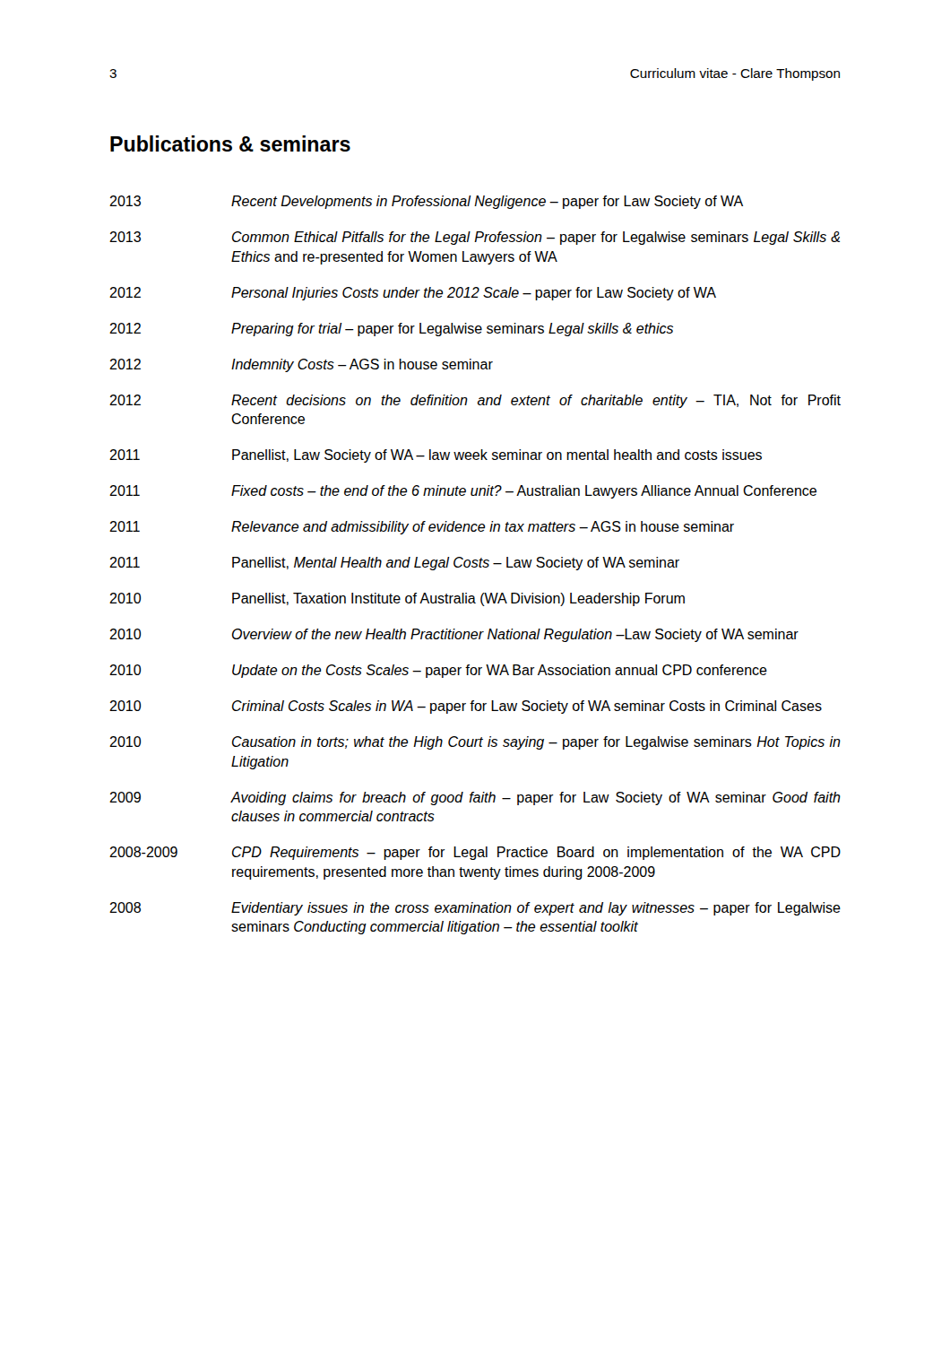3 Curriculum vitae - Clare Thompson
Publications & seminars
2013
Recent Developments in Professional Negligence – paper for Law Society of WA
2013
Common Ethical Pitfalls for the Legal Profession – paper for Legalwise seminars Legal Skills & Ethics and re-presented for Women Lawyers of WA
2012
Personal Injuries Costs under the 2012 Scale – paper for Law Society of WA
2012
Preparing for trial – paper for Legalwise seminars Legal skills & ethics
2012
Indemnity Costs – AGS in house seminar
2012
Recent decisions on the definition and extent of charitable entity – TIA, Not for Profit Conference
2011
Panellist, Law Society of WA – law week seminar on mental health and costs issues
2011
Fixed costs – the end of the 6 minute unit? – Australian Lawyers Alliance Annual Conference
2011
Relevance and admissibility of evidence in tax matters – AGS in house seminar
2011
Panellist, Mental Health and Legal Costs – Law Society of WA seminar
2010
Panellist, Taxation Institute of Australia (WA Division) Leadership Forum
2010
Overview of the new Health Practitioner National Regulation –Law Society of WA seminar
2010
Update on the Costs Scales – paper for WA Bar Association annual CPD conference
2010
Criminal Costs Scales in WA – paper for Law Society of WA seminar Costs in Criminal Cases
2010
Causation in torts; what the High Court is saying – paper for Legalwise seminars Hot Topics in Litigation
2009
Avoiding claims for breach of good faith – paper for Law Society of WA seminar Good faith clauses in commercial contracts
2008-2009
CPD Requirements – paper for Legal Practice Board on implementation of the WA CPD requirements, presented more than twenty times during 2008-2009
2008
Evidentiary issues in the cross examination of expert and lay witnesses – paper for Legalwise seminars Conducting commercial litigation – the essential toolkit